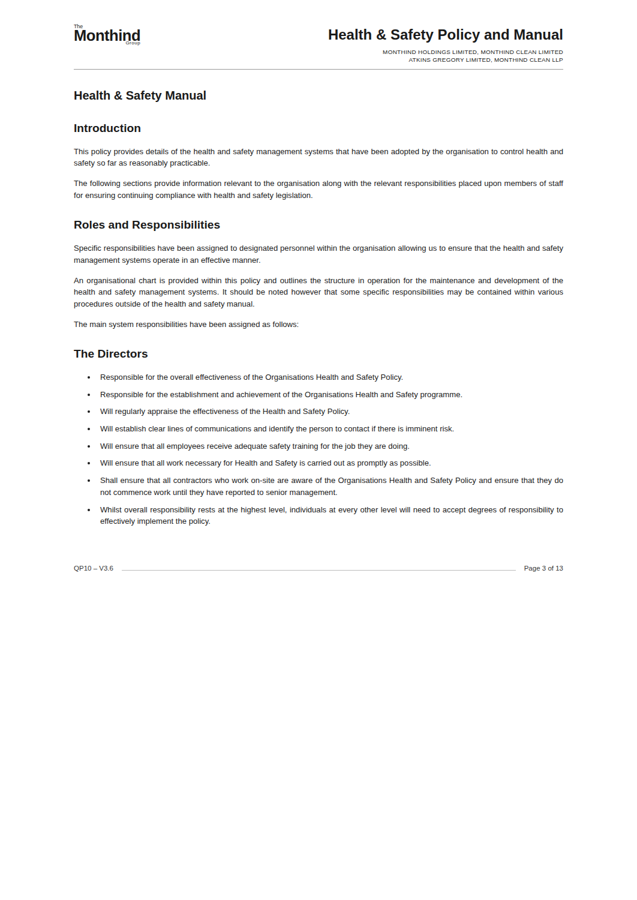The MonthindGroup
Health & Safety Policy and Manual
MONTHIND HOLDINGS LIMITED, MONTHIND CLEAN LIMITED
ATKINS GREGORY LIMITED, MONTHIND CLEAN LLP
Health & Safety Manual
Introduction
This policy provides details of the health and safety management systems that have been adopted by the organisation to control health and safety so far as reasonably practicable.
The following sections provide information relevant to the organisation along with the relevant responsibilities placed upon members of staff for ensuring continuing compliance with health and safety legislation.
Roles and Responsibilities
Specific responsibilities have been assigned to designated personnel within the organisation allowing us to ensure that the health and safety management systems operate in an effective manner.
An organisational chart is provided within this policy and outlines the structure in operation for the maintenance and development of the health and safety management systems. It should be noted however that some specific responsibilities may be contained within various procedures outside of the health and safety manual.
The main system responsibilities have been assigned as follows:
The Directors
Responsible for the overall effectiveness of the Organisations Health and Safety Policy.
Responsible for the establishment and achievement of the Organisations Health and Safety programme.
Will regularly appraise the effectiveness of the Health and Safety Policy.
Will establish clear lines of communications and identify the person to contact if there is imminent risk.
Will ensure that all employees receive adequate safety training for the job they are doing.
Will ensure that all work necessary for Health and Safety is carried out as promptly as possible.
Shall ensure that all contractors who work on-site are aware of the Organisations Health and Safety Policy and ensure that they do not commence work until they have reported to senior management.
Whilst overall responsibility rests at the highest level, individuals at every other level will need to accept degrees of responsibility to effectively implement the policy.
QP10 – V3.6 Page 3 of 13